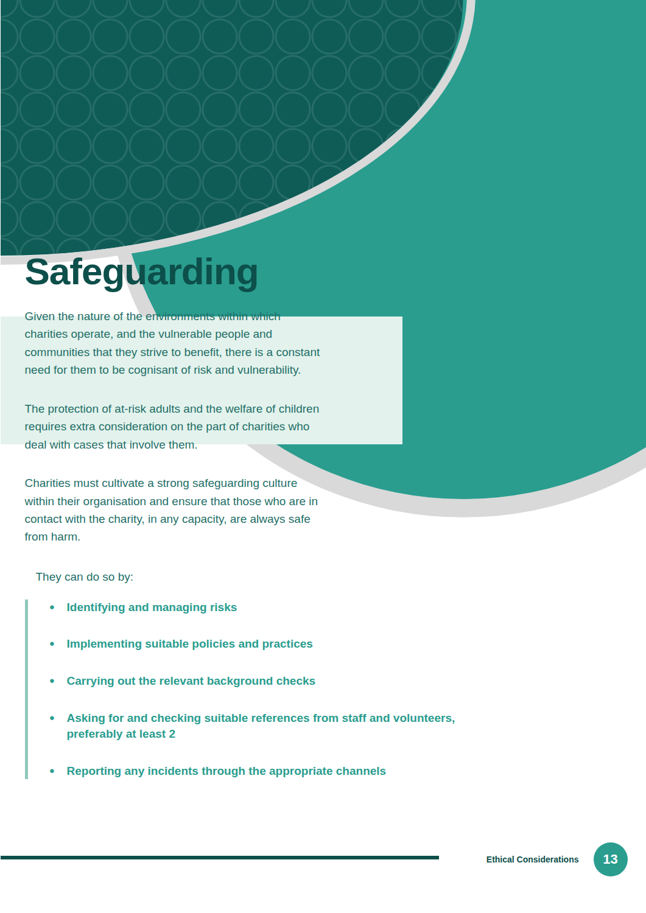Safeguarding
Given the nature of the environments within which charities operate, and the vulnerable people and communities that they strive to benefit, there is a constant need for them to be cognisant of risk and vulnerability.
The protection of at-risk adults and the welfare of children requires extra consideration on the part of charities who deal with cases that involve them.
Charities must cultivate a strong safeguarding culture within their organisation and ensure that those who are in contact with the charity, in any capacity, are always safe from harm.
They can do so by:
Identifying and managing risks
Implementing suitable policies and practices
Carrying out the relevant background checks
Asking for and checking suitable references from staff and volunteers, preferably at least 2
Reporting any incidents through the appropriate channels
Ethical Considerations
13